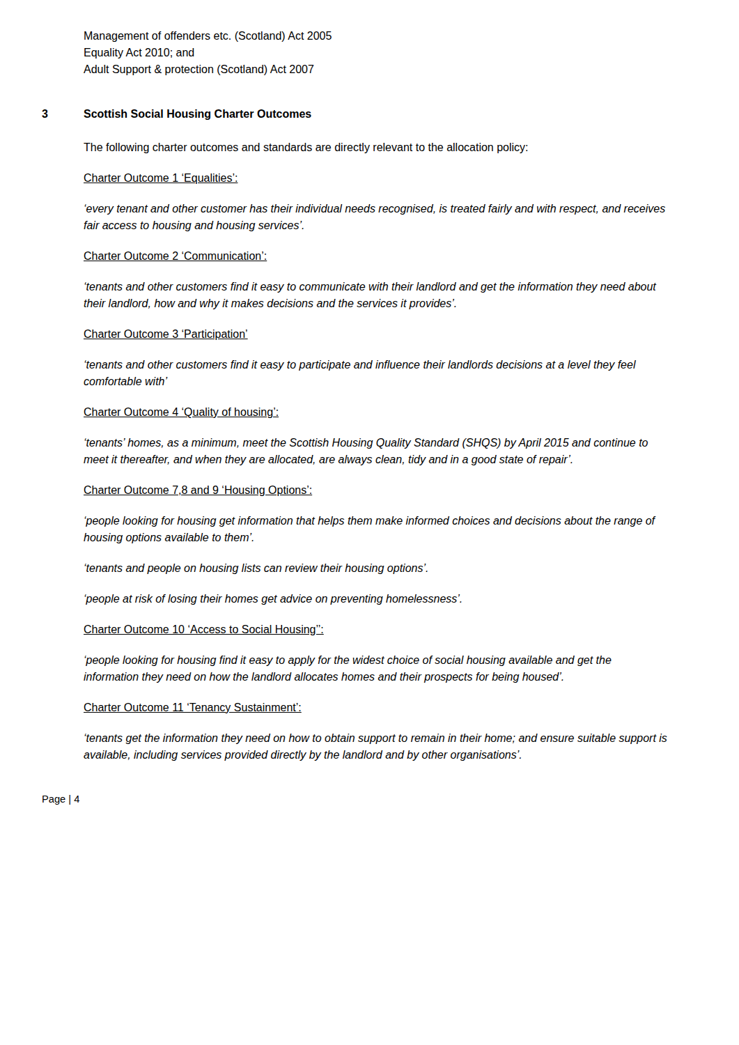Management of offenders etc. (Scotland) Act 2005
Equality Act 2010; and
Adult Support & protection (Scotland) Act 2007
3 Scottish Social Housing Charter Outcomes
The following charter outcomes and standards are directly relevant to the allocation policy:
Charter Outcome 1 ‘Equalities’:
‘every tenant and other customer has their individual needs recognised, is treated fairly and with respect, and receives fair access to housing and housing services’.
Charter Outcome 2 ‘Communication’:
‘tenants and other customers find it easy to communicate with their landlord and get the information they need about their landlord, how and why it makes decisions and the services it provides’.
Charter Outcome 3 ‘Participation’
‘tenants and other customers find it easy to participate and influence their landlords decisions at a level they feel comfortable with’
Charter Outcome 4 ‘Quality of housing’:
‘tenants’ homes, as a minimum, meet the Scottish Housing Quality Standard (SHQS) by April 2015 and continue to meet it thereafter, and when they are allocated, are always clean, tidy and in a good state of repair’.
Charter Outcome 7,8 and 9 ‘Housing Options’:
‘people looking for housing get information that helps them make informed choices and decisions about the range of housing options available to them’.
‘tenants and people on housing lists can review their housing options’.
‘people at risk of losing their homes get advice on preventing homelessness’.
Charter Outcome 10 ‘Access to Social Housing’’:
‘people looking for housing find it easy to apply for the widest choice of social housing available and get the information they need on how the landlord allocates homes and their prospects for being housed’.
Charter Outcome 11 ‘Tenancy Sustainment’:
‘tenants get the information they need on how to obtain support to remain in their home; and ensure suitable support is available, including services provided directly by the landlord and by other organisations’.
Page | 4